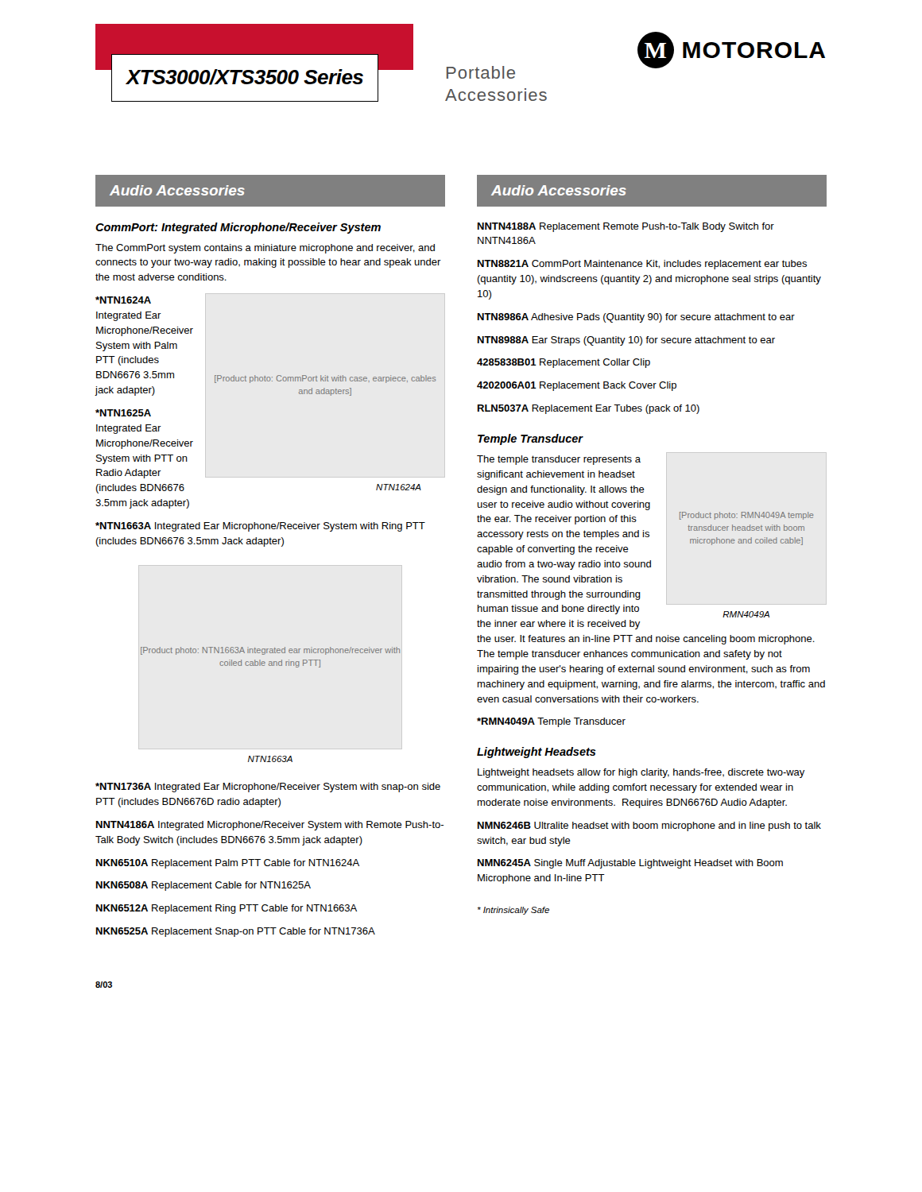XTS3000/XTS3500 Series
Portable
Accessories
M
MOTOROLA
Audio Accessories
CommPort: Integrated Microphone/Receiver System
The CommPort system contains a miniature microphone and receiver, and connects to your two-way radio, making it possible to hear and speak under the most adverse conditions.
[Product photo: CommPort kit with case, earpiece, cables and adapters]
NTN1624A
*NTN1624A Integrated Ear Microphone/Receiver System with Palm PTT (includes BDN6676 3.5mm jack adapter)
*NTN1625A Integrated Ear Microphone/Receiver System with PTT on Radio Adapter (includes BDN6676 3.5mm jack adapter)
*NTN1663A Integrated Ear Microphone/Receiver System with Ring PTT (includes BDN6676 3.5mm Jack adapter)
[Product photo: NTN1663A integrated ear microphone/receiver with coiled cable and ring PTT]
NTN1663A
*NTN1736A Integrated Ear Microphone/Receiver System with snap-on side PTT (includes BDN6676D radio adapter)
NNTN4186A Integrated Microphone/Receiver System with Remote Push-to-Talk Body Switch (includes BDN6676 3.5mm jack adapter)
NKN6510A Replacement Palm PTT Cable for NTN1624A
NKN6508A Replacement Cable for NTN1625A
NKN6512A Replacement Ring PTT Cable for NTN1663A
NKN6525A Replacement Snap-on PTT Cable for NTN1736A
Audio Accessories
NNTN4188A Replacement Remote Push-to-Talk Body Switch for NNTN4186A
NTN8821A CommPort Maintenance Kit, includes replacement ear tubes (quantity 10), windscreens (quantity 2) and microphone seal strips (quantity 10)
NTN8986A Adhesive Pads (Quantity 90) for secure attachment to ear
NTN8988A Ear Straps (Quantity 10) for secure attachment to ear
4285838B01 Replacement Collar Clip
4202006A01 Replacement Back Cover Clip
RLN5037A Replacement Ear Tubes (pack of 10)
Temple Transducer
[Product photo: RMN4049A temple transducer headset with boom microphone and coiled cable]
RMN4049A
The temple transducer represents a significant achievement in headset design and functionality. It allows the user to receive audio without covering the ear. The receiver portion of this accessory rests on the temples and is capable of converting the receive audio from a two-way radio into sound vibration. The sound vibration is transmitted through the surrounding human tissue and bone directly into the inner ear where it is received by the user. It features an in-line PTT and noise canceling boom microphone. The temple transducer enhances communication and safety by not impairing the user's hearing of external sound environment, such as from machinery and equipment, warning, and fire alarms, the intercom, traffic and even casual conversations with their co-workers.
*RMN4049A Temple Transducer
Lightweight Headsets
Lightweight headsets allow for high clarity, hands-free, discrete two-way communication, while adding comfort necessary for extended wear in moderate noise environments. Requires BDN6676D Audio Adapter.
NMN6246B Ultralite headset with boom microphone and in line push to talk switch, ear bud style
NMN6245A Single Muff Adjustable Lightweight Headset with Boom Microphone and In-line PTT
* Intrinsically Safe
8/03